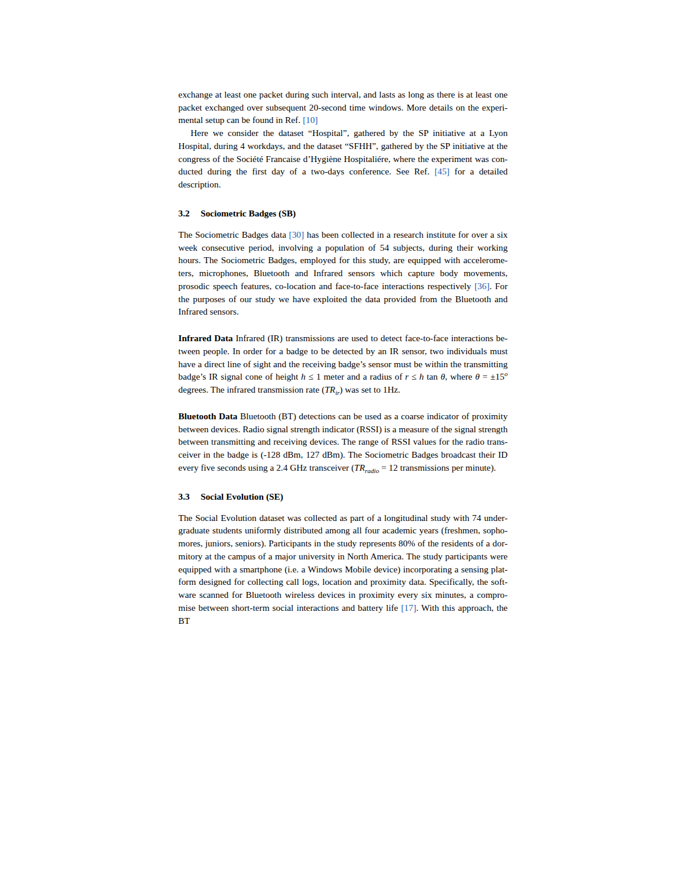exchange at least one packet during such interval, and lasts as long as there is at least one packet exchanged over subsequent 20-second time windows. More details on the experimental setup can be found in Ref. [10]
Here we consider the dataset “Hospital”, gathered by the SP initiative at a Lyon Hospital, during 4 workdays, and the dataset “SFHH”, gathered by the SP initiative at the congress of the Société Francaise d’Hygiène Hospitaliére, where the experiment was conducted during the first day of a two-days conference. See Ref. [45] for a detailed description.
3.2 Sociometric Badges (SB)
The Sociometric Badges data [30] has been collected in a research institute for over a six week consecutive period, involving a population of 54 subjects, during their working hours. The Sociometric Badges, employed for this study, are equipped with accelerometers, microphones, Bluetooth and Infrared sensors which capture body movements, prosodic speech features, co-location and face-to-face interactions respectively [36]. For the purposes of our study we have exploited the data provided from the Bluetooth and Infrared sensors.
Infrared Data Infrared (IR) transmissions are used to detect face-to-face interactions between people. In order for a badge to be detected by an IR sensor, two individuals must have a direct line of sight and the receiving badge’s sensor must be within the transmitting badge’s IR signal cone of height h ≤ 1 meter and a radius of r ≤ h tan θ, where θ = ±15o degrees. The infrared transmission rate (TRir) was set to 1Hz.
Bluetooth Data Bluetooth (BT) detections can be used as a coarse indicator of proximity between devices. Radio signal strength indicator (RSSI) is a measure of the signal strength between transmitting and receiving devices. The range of RSSI values for the radio transceiver in the badge is (-128 dBm, 127 dBm). The Sociometric Badges broadcast their ID every five seconds using a 2.4 GHz transceiver (TRradio = 12 transmissions per minute).
3.3 Social Evolution (SE)
The Social Evolution dataset was collected as part of a longitudinal study with 74 undergraduate students uniformly distributed among all four academic years (freshmen, sophomores, juniors, seniors). Participants in the study represents 80% of the residents of a dormitory at the campus of a major university in North America. The study participants were equipped with a smartphone (i.e. a Windows Mobile device) incorporating a sensing platform designed for collecting call logs, location and proximity data. Specifically, the software scanned for Bluetooth wireless devices in proximity every six minutes, a compromise between short-term social interactions and battery life [17]. With this approach, the BT